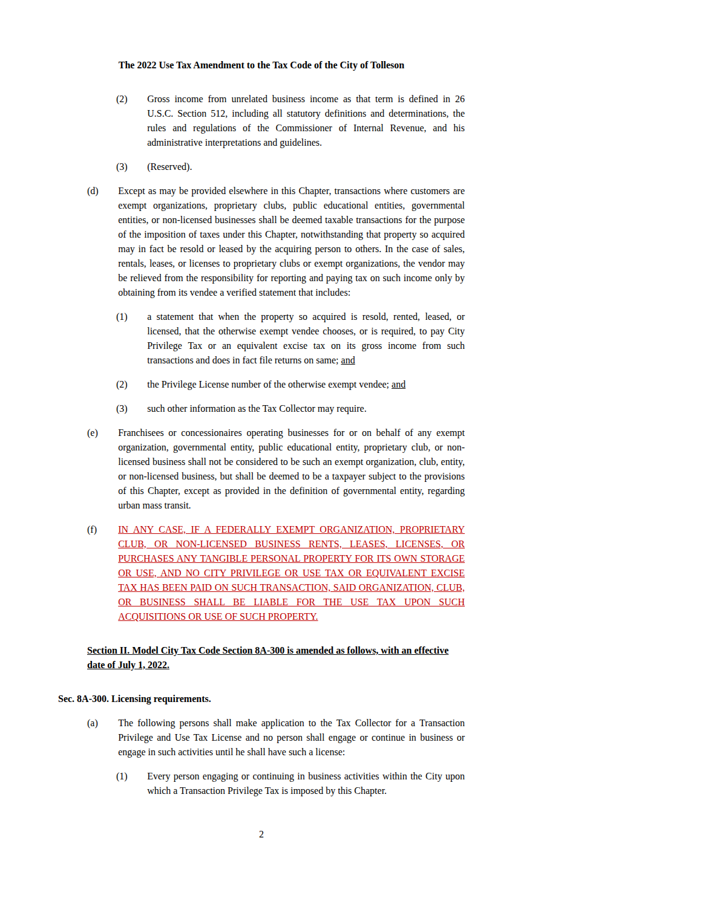The 2022 Use Tax Amendment to the Tax Code of the City of Tolleson
(2)
Gross income from unrelated business income as that term is defined in 26 U.S.C. Section 512, including all statutory definitions and determinations, the rules and regulations of the Commissioner of Internal Revenue, and his administrative interpretations and guidelines.
(3)
(Reserved).
(d)
Except as may be provided elsewhere in this Chapter, transactions where customers are exempt organizations, proprietary clubs, public educational entities, governmental entities, or non-licensed businesses shall be deemed taxable transactions for the purpose of the imposition of taxes under this Chapter, notwithstanding that property so acquired may in fact be resold or leased by the acquiring person to others. In the case of sales, rentals, leases, or licenses to proprietary clubs or exempt organizations, the vendor may be relieved from the responsibility for reporting and paying tax on such income only by obtaining from its vendee a verified statement that includes:
(1)
a statement that when the property so acquired is resold, rented, leased, or licensed, that the otherwise exempt vendee chooses, or is required, to pay City Privilege Tax or an equivalent excise tax on its gross income from such transactions and does in fact file returns on same; and
(2)
the Privilege License number of the otherwise exempt vendee; and
(3)
such other information as the Tax Collector may require.
(e)
Franchisees or concessionaires operating businesses for or on behalf of any exempt organization, governmental entity, public educational entity, proprietary club, or non-licensed business shall not be considered to be such an exempt organization, club, entity, or non-licensed business, but shall be deemed to be a taxpayer subject to the provisions of this Chapter, except as provided in the definition of governmental entity, regarding urban mass transit.
(f)
In any case, if a federally exempt organization, proprietary club, or non-licensed business rents, leases, licenses, or purchases any tangible personal property for its own storage or use, and no City privilege or use tax or equivalent excise tax has been paid on such transaction, said organization, club, or business shall be liable for the use tax upon such acquisitions or use of such property.
Section II. Model City Tax Code Section 8A-300 is amended as follows, with an effective date of July 1, 2022.
Sec. 8A-300. Licensing requirements.
(a)
The following persons shall make application to the Tax Collector for a Transaction Privilege and Use Tax License and no person shall engage or continue in business or engage in such activities until he shall have such a license:
(1)
Every person engaging or continuing in business activities within the City upon which a Transaction Privilege Tax is imposed by this Chapter.
2